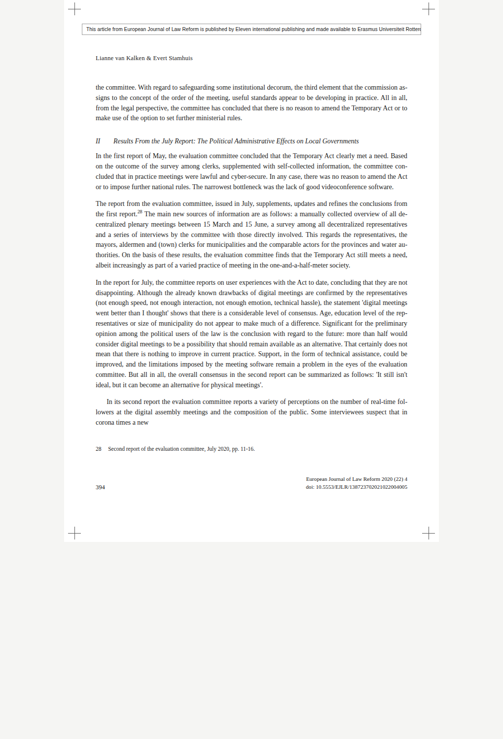This article from European Journal of Law Reform is published by Eleven international publishing and made available to Erasmus Universiteit Rotterdam 500266
Lianne van Kalken & Evert Stamhuis
the committee. With regard to safeguarding some institutional decorum, the third element that the commission assigns to the concept of the order of the meeting, useful standards appear to be developing in practice. All in all, from the legal perspective, the committee has concluded that there is no reason to amend the Temporary Act or to make use of the option to set further ministerial rules.
IIResults From the July Report: The Political Administrative Effects on Local Governments
In the first report of May, the evaluation committee concluded that the Temporary Act clearly met a need. Based on the outcome of the survey among clerks, supplemented with self-collected information, the committee concluded that in practice meetings were lawful and cyber-secure. In any case, there was no reason to amend the Act or to impose further national rules. The narrowest bottleneck was the lack of good videoconference software.
The report from the evaluation committee, issued in July, supplements, updates and refines the conclusions from the first report.28 The main new sources of information are as follows: a manually collected overview of all decentralized plenary meetings between 15 March and 15 June, a survey among all decentralized representatives and a series of interviews by the committee with those directly involved. This regards the representatives, the mayors, aldermen and (town) clerks for municipalities and the comparable actors for the provinces and water authorities. On the basis of these results, the evaluation committee finds that the Temporary Act still meets a need, albeit increasingly as part of a varied practice of meeting in the one-and-a-half-meter society.
In the report for July, the committee reports on user experiences with the Act to date, concluding that they are not disappointing. Although the already known drawbacks of digital meetings are confirmed by the representatives (not enough speed, not enough interaction, not enough emotion, technical hassle), the statement 'digital meetings went better than I thought' shows that there is a considerable level of consensus. Age, education level of the representatives or size of municipality do not appear to make much of a difference. Significant for the preliminary opinion among the political users of the law is the conclusion with regard to the future: more than half would consider digital meetings to be a possibility that should remain available as an alternative. That certainly does not mean that there is nothing to improve in current practice. Support, in the form of technical assistance, could be improved, and the limitations imposed by the meeting software remain a problem in the eyes of the evaluation committee. But all in all, the overall consensus in the second report can be summarized as follows: 'It still isn't ideal, but it can become an alternative for physical meetings'.
In its second report the evaluation committee reports a variety of perceptions on the number of real-time followers at the digital assembly meetings and the composition of the public. Some interviewees suspect that in corona times a new
28 Second report of the evaluation committee, July 2020, pp. 11-16.
394
European Journal of Law Reform 2020 (22) 4
doi: 10.5553/EJLR/138723702021022004005